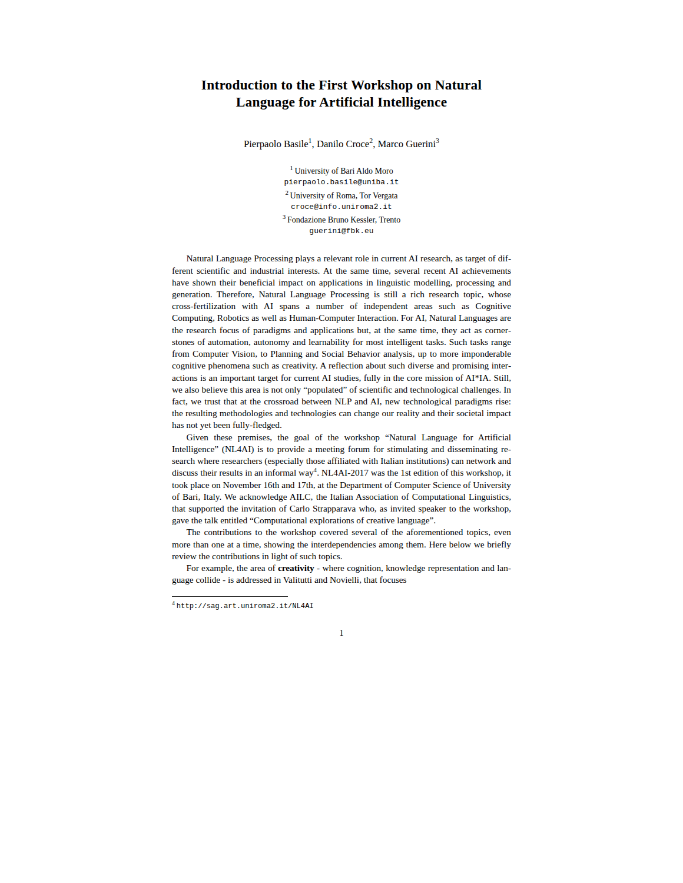Introduction to the First Workshop on Natural
Language for Artificial Intelligence
Pierpaolo Basile1, Danilo Croce2, Marco Guerini3
1University of Bari Aldo Moro pierpaolo.basile@uniba.it 2University of Roma, Tor Vergata croce@info.uniroma2.it 3Fondazione Bruno Kessler, Trento guerini@fbk.eu
Natural Language Processing plays a relevant role in current AI research, as target of different scientific and industrial interests. At the same time, several recent AI achievements have shown their beneficial impact on applications in linguistic modelling, processing and generation. Therefore, Natural Language Processing is still a rich research topic, whose cross-fertilization with AI spans a number of independent areas such as Cognitive Computing, Robotics as well as Human-Computer Interaction. For AI, Natural Languages are the research focus of paradigms and applications but, at the same time, they act as cornerstones of automation, autonomy and learnability for most intelligent tasks. Such tasks range from Computer Vision, to Planning and Social Behavior analysis, up to more imponderable cognitive phenomena such as creativity. A reflection about such diverse and promising interactions is an important target for current AI studies, fully in the core mission of AI*IA. Still, we also believe this area is not only “populated” of scientific and technological challenges. In fact, we trust that at the crossroad between NLP and AI, new technological paradigms rise: the resulting methodologies and technologies can change our reality and their societal impact has not yet been fully-fledged.
Given these premises, the goal of the workshop “Natural Language for Artificial Intelligence” (NL4AI) is to provide a meeting forum for stimulating and disseminating research where researchers (especially those affiliated with Italian institutions) can network and discuss their results in an informal way4. NL4AI-2017 was the 1st edition of this workshop, it took place on November 16th and 17th, at the Department of Computer Science of University of Bari, Italy. We acknowledge AILC, the Italian Association of Computational Linguistics, that supported the invitation of Carlo Strapparava who, as invited speaker to the workshop, gave the talk entitled “Computational explorations of creative language”.
The contributions to the workshop covered several of the aforementioned topics, even more than one at a time, showing the interdependencies among them. Here below we briefly review the contributions in light of such topics.
For example, the area of creativity - where cognition, knowledge representation and language collide - is addressed in Valitutti and Novielli, that focuses
4http://sag.art.uniroma2.it/NL4AI
1